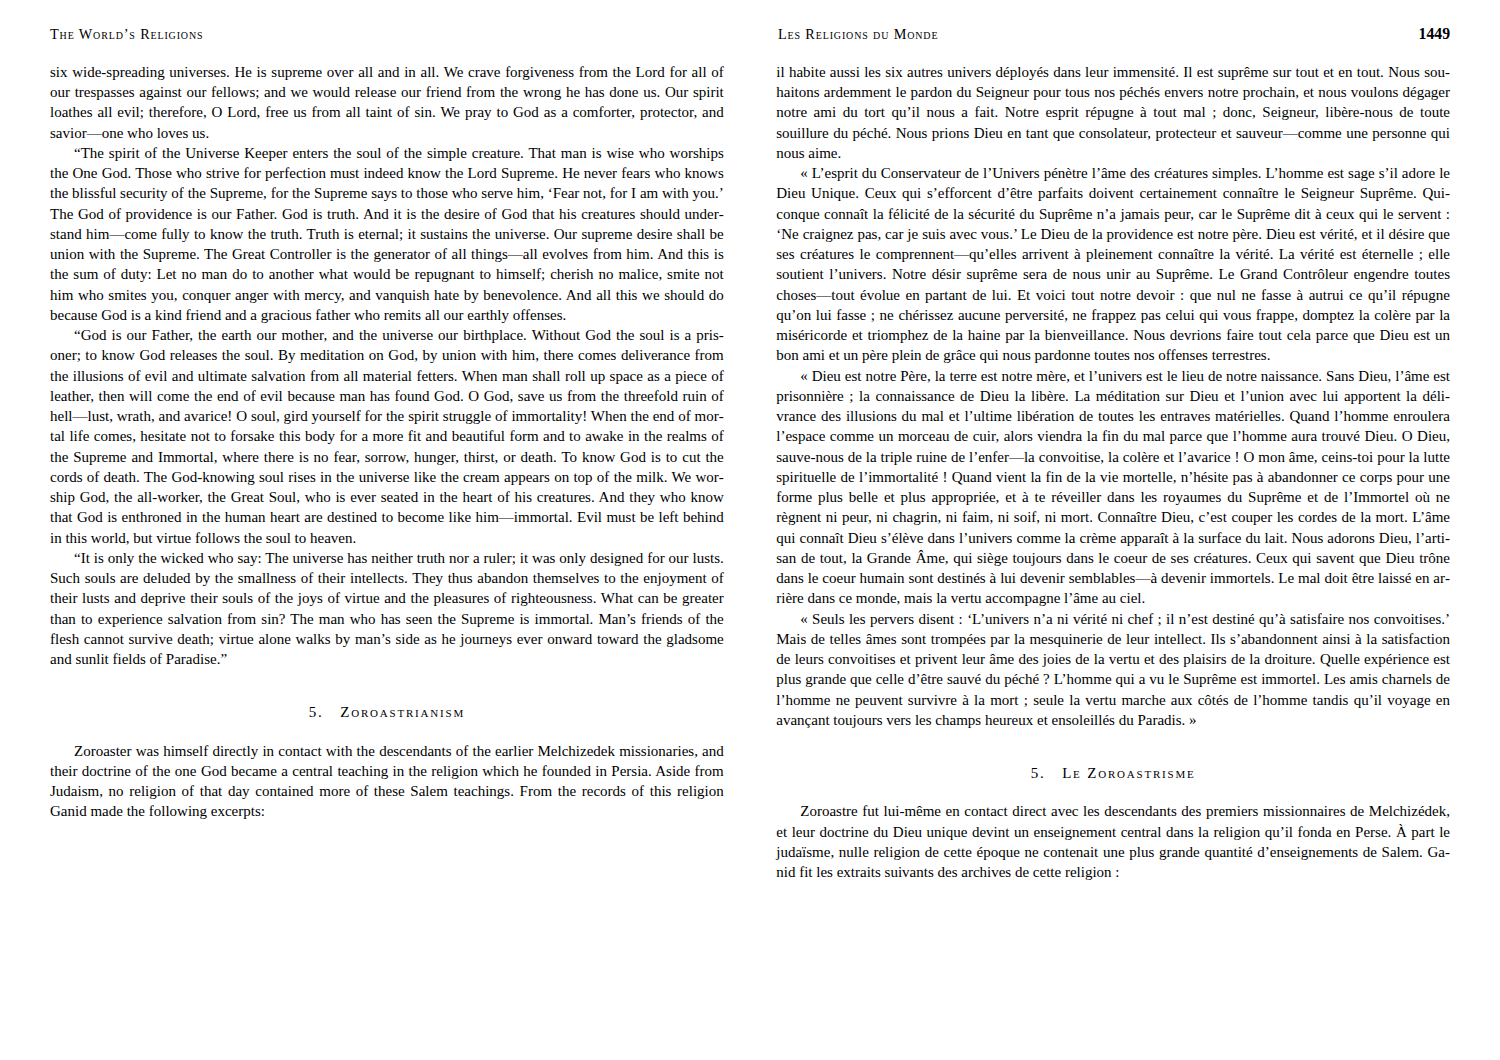The World’s Religions
Les Religions du Monde 1449
six wide-spreading universes. He is supreme over all and in all. We crave forgiveness from the Lord for all of our trespasses against our fellows; and we would release our friend from the wrong he has done us. Our spirit loathes all evil; therefore, O Lord, free us from all taint of sin. We pray to God as a comforter, protector, and savior—one who loves us.
“The spirit of the Universe Keeper enters the soul of the simple creature. That man is wise who worships the One God. Those who strive for perfection must indeed know the Lord Supreme. He never fears who knows the blissful security of the Supreme, for the Supreme says to those who serve him, ‘Fear not, for I am with you.’ The God of providence is our Father. God is truth. And it is the desire of God that his creatures should understand him—come fully to know the truth. Truth is eternal; it sustains the universe. Our supreme desire shall be union with the Supreme. The Great Controller is the generator of all things—all evolves from him. And this is the sum of duty: Let no man do to another what would be repugnant to himself; cherish no malice, smite not him who smites you, conquer anger with mercy, and vanquish hate by benevolence. And all this we should do because God is a kind friend and a gracious father who remits all our earthly offenses.
“God is our Father, the earth our mother, and the universe our birthplace. Without God the soul is a prisoner; to know God releases the soul. By meditation on God, by union with him, there comes deliverance from the illusions of evil and ultimate salvation from all material fetters. When man shall roll up space as a piece of leather, then will come the end of evil because man has found God. O God, save us from the threefold ruin of hell—lust, wrath, and avarice! O soul, gird yourself for the spirit struggle of immortality! When the end of mortal life comes, hesitate not to forsake this body for a more fit and beautiful form and to awake in the realms of the Supreme and Immortal, where there is no fear, sorrow, hunger, thirst, or death. To know God is to cut the cords of death. The God-knowing soul rises in the universe like the cream appears on top of the milk. We worship God, the all-worker, the Great Soul, who is ever seated in the heart of his creatures. And they who know that God is enthroned in the human heart are destined to become like him—immortal. Evil must be left behind in this world, but virtue follows the soul to heaven.
“It is only the wicked who say: The universe has neither truth nor a ruler; it was only designed for our lusts. Such souls are deluded by the smallness of their intellects. They thus abandon themselves to the enjoyment of their lusts and deprive their souls of the joys of virtue and the pleasures of righteousness. What can be greater than to experience salvation from sin? The man who has seen the Supreme is immortal. Man’s friends of the flesh cannot survive death; virtue alone walks by man’s side as he journeys ever onward toward the gladsome and sunlit fields of Paradise.”
5. Zoroastrianism
Zoroaster was himself directly in contact with the descendants of the earlier Melchizedek missionaries, and their doctrine of the one God became a central teaching in the religion which he founded in Persia. Aside from Judaism, no religion of that day contained more of these Salem teachings. From the records of this religion Ganid made the following excerpts:
il habite aussi les six autres univers déployés dans leur immensité. Il est suprême sur tout et en tout. Nous souhaitons ardemment le pardon du Seigneur pour tous nos péchés envers notre prochain, et nous voulons dégager notre ami du tort qu’il nous a fait. Notre esprit répugne à tout mal ; donc, Seigneur, libère-nous de toute souillure du péché. Nous prions Dieu en tant que consolateur, protecteur et sauveur—comme une personne qui nous aime.
« L’esprit du Conservateur de l’Univers pénètre l’âme des créatures simples. L’homme est sage s’il adore le Dieu Unique. Ceux qui s’efforcent d’être parfaits doivent certainement connaître le Seigneur Suprême. Quiconque connaît la félicité de la sécurité du Suprême n’a jamais peur, car le Suprême dit à ceux qui le servent : ‘Ne craignez pas, car je suis avec vous.’ Le Dieu de la providence est notre père. Dieu est vérité, et il désire que ses créatures le comprennent—qu’elles arrivent à pleinement connaître la vérité. La vérité est éternelle ; elle soutient l’univers. Notre désir suprême sera de nous unir au Suprême. Le Grand Contrôleur engendre toutes choses—tout évolue en partant de lui. Et voici tout notre devoir : que nul ne fasse à autrui ce qu’il répugne qu’on lui fasse ; ne chérissez aucune perversité, ne frappez pas celui qui vous frappe, domptez la colère par la miséricorde et triomphez de la haine par la bienveillance. Nous devrions faire tout cela parce que Dieu est un bon ami et un père plein de grâce qui nous pardonne toutes nos offenses terrestres.
« Dieu est notre Père, la terre est notre mère, et l’univers est le lieu de notre naissance. Sans Dieu, l’âme est prisonnière ; la connaissance de Dieu la libère. La méditation sur Dieu et l’union avec lui apportent la délivrance des illusions du mal et l’ultime libération de toutes les entraves matérielles. Quand l’homme enroulera l’espace comme un morceau de cuir, alors viendra la fin du mal parce que l’homme aura trouvé Dieu. O Dieu, sauve-nous de la triple ruine de l’enfer—la convoitise, la colère et l’avarice ! O mon âme, ceins-toi pour la lutte spirituelle de l’immortalité ! Quand vient la fin de la vie mortelle, n’hésite pas à abandonner ce corps pour une forme plus belle et plus appropriée, et à te réveiller dans les royaumes du Suprême et de l’Immortel où ne règnent ni peur, ni chagrin, ni faim, ni soif, ni mort. Connaître Dieu, c’est couper les cordes de la mort. L’âme qui connaît Dieu s’élève dans l’univers comme la crème apparaît à la surface du lait. Nous adorons Dieu, l’artisan de tout, la Grande Âme, qui siège toujours dans le coeur de ses créatures. Ceux qui savent que Dieu trône dans le coeur humain sont destinés à lui devenir semblables—à devenir immortels. Le mal doit être laissé en arrière dans ce monde, mais la vertu accompagne l’âme au ciel.
« Seuls les pervers disent : ‘L’univers n’a ni vérité ni chef ; il n’est destiné qu’à satisfaire nos convoitises.’ Mais de telles âmes sont trompées par la mesquinerie de leur intellect. Ils s’abandonnent ainsi à la satisfaction de leurs convoitises et privent leur âme des joies de la vertu et des plaisirs de la droiture. Quelle expérience est plus grande que celle d’être sauvé du péché ? L’homme qui a vu le Suprême est immortel. Les amis charnels de l’homme ne peuvent survivre à la mort ; seule la vertu marche aux côtés de l’homme tandis qu’il voyage en avançant toujours vers les champs heureux et ensoleillés du Paradis. »
5. Le Zoroastrisme
Zoroastre fut lui-même en contact direct avec les descendants des premiers missionnaires de Melchizédek, et leur doctrine du Dieu unique devint un enseignement central dans la religion qu’il fonda en Perse. À part le judaïsme, nulle religion de cette époque ne contenait une plus grande quantité d’enseignements de Salem. Ganid fit les extraits suivants des archives de cette religion :